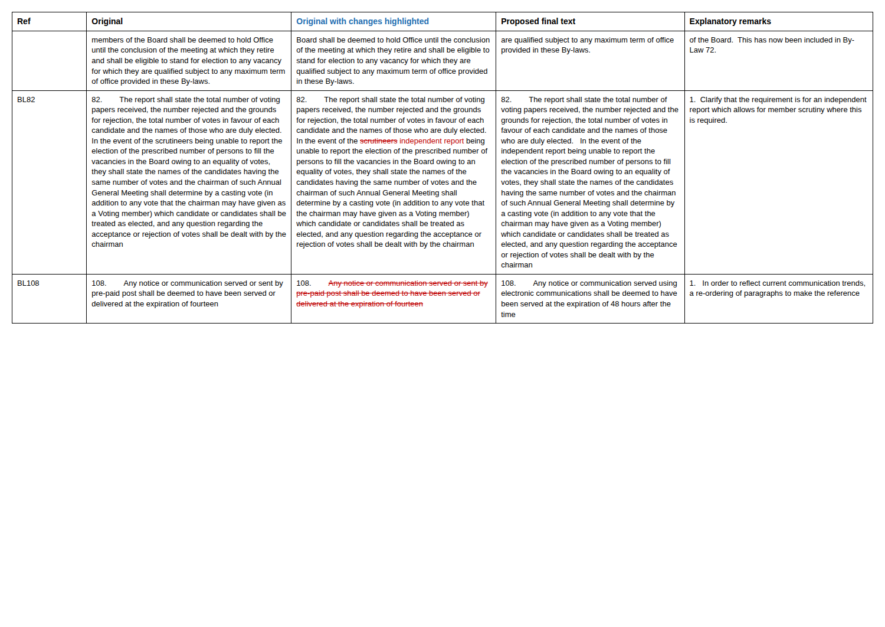| Ref | Original | Original with changes highlighted | Proposed final text | Explanatory remarks |
| --- | --- | --- | --- | --- |
| | members of the Board shall be deemed to hold Office until the conclusion of the meeting at which they retire and shall be eligible to stand for election to any vacancy for which they are qualified subject to any maximum term of office provided in these By-laws. | Board shall be deemed to hold Office until the conclusion of the meeting at which they retire and shall be eligible to stand for election to any vacancy for which they are qualified subject to any maximum term of office provided in these By-laws. | are qualified subject to any maximum term of office provided in these By-laws. | of the Board. This has now been included in By-Law 72. |
| BL82 | 82. The report shall state the total number of voting papers received, the number rejected and the grounds for rejection, the total number of votes in favour of each candidate and the names of those who are duly elected. In the event of the scrutineers being unable to report the election of the prescribed number of persons to fill the vacancies in the Board owing to an equality of votes, they shall state the names of the candidates having the same number of votes and the chairman of such Annual General Meeting shall determine by a casting vote (in addition to any vote that the chairman may have given as a Voting member) which candidate or candidates shall be treated as elected, and any question regarding the acceptance or rejection of votes shall be dealt with by the chairman | 82. The report shall state the total number of voting papers received, the number rejected and the grounds for rejection, the total number of votes in favour of each candidate and the names of those who are duly elected. In the event of the scrutineers independent report being unable to report the election of the prescribed number of persons to fill the vacancies in the Board owing to an equality of votes, they shall state the names of the candidates having the same number of votes and the chairman of such Annual General Meeting shall determine by a casting vote (in addition to any vote that the chairman may have given as a Voting member) which candidate or candidates shall be treated as elected, and any question regarding the acceptance or rejection of votes shall be dealt with by the chairman | 82. The report shall state the total number of voting papers received, the number rejected and the grounds for rejection, the total number of votes in favour of each candidate and the names of those who are duly elected. In the event of the independent report being unable to report the election of the prescribed number of persons to fill the vacancies in the Board owing to an equality of votes, they shall state the names of the candidates having the same number of votes and the chairman of such Annual General Meeting shall determine by a casting vote (in addition to any vote that the chairman may have given as a Voting member) which candidate or candidates shall be treated as elected, and any question regarding the acceptance or rejection of votes shall be dealt with by the chairman | 1. Clarify that the requirement is for an independent report which allows for member scrutiny where this is required. |
| BL108 | 108. Any notice or communication served or sent by pre-paid post shall be deemed to have been served or delivered at the expiration of fourteen | 108. Any notice or communication served or sent by pre-paid post shall be deemed to have been served or delivered at the expiration of fourteen | 108. Any notice or communication served using electronic communications shall be deemed to have been served at the expiration of 48 hours after the time | 1. In order to reflect current communication trends, a re-ordering of paragraphs to make the reference |